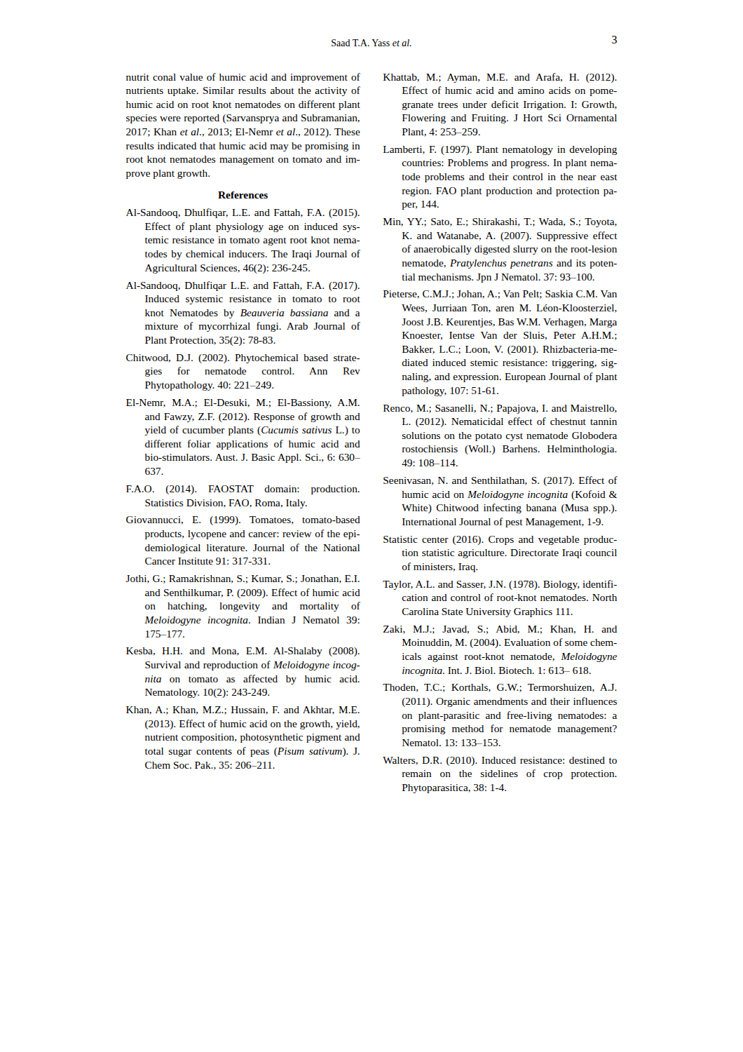Saad T.A. Yass et al. 3
nutrit conal value of humic acid and improvement of nutrients uptake. Similar results about the activity of humic acid on root knot nematodes on different plant species were reported (Sarvansprya and Subramanian, 2017; Khan et al., 2013; El-Nemr et al., 2012). These results indicated that humic acid may be promising in root knot nematodes management on tomato and improve plant growth.
References
Al-Sandooq, Dhulfiqar, L.E. and Fattah, F.A. (2015). Effect of plant physiology age on induced systemic resistance in tomato agent root knot nematodes by chemical inducers. The Iraqi Journal of Agricultural Sciences, 46(2): 236-245.
Al-Sandooq, Dhulfiqar L.E. and Fattah, F.A. (2017). Induced systemic resistance in tomato to root knot Nematodes by Beauveria bassiana and a mixture of mycorrhizal fungi. Arab Journal of Plant Protection, 35(2): 78-83.
Chitwood, D.J. (2002). Phytochemical based strategies for nematode control. Ann Rev Phytopathology. 40: 221–249.
El-Nemr, M.A.; El-Desuki, M.; El-Bassiony, A.M. and Fawzy, Z.F. (2012). Response of growth and yield of cucumber plants (Cucumis sativus L.) to different foliar applications of humic acid and bio-stimulators. Aust. J. Basic Appl. Sci., 6: 630–637.
F.A.O. (2014). FAOSTAT domain: production. Statistics Division, FAO, Roma, Italy.
Giovannucci, E. (1999). Tomatoes, tomato-based products, lycopene and cancer: review of the epidemiological literature. Journal of the National Cancer Institute 91: 317-331.
Jothi, G.; Ramakrishnan, S.; Kumar, S.; Jonathan, E.I. and Senthilkumar, P. (2009). Effect of humic acid on hatching, longevity and mortality of Meloidogyne incognita. Indian J Nematol 39: 175–177.
Kesba, H.H. and Mona, E.M. Al-Shalaby (2008). Survival and reproduction of Meloidogyne incognita on tomato as affected by humic acid. Nematology. 10(2): 243-249.
Khan, A.; Khan, M.Z.; Hussain, F. and Akhtar, M.E. (2013). Effect of humic acid on the growth, yield, nutrient composition, photosynthetic pigment and total sugar contents of peas (Pisum sativum). J. Chem Soc. Pak., 35: 206–211.
Khattab, M.; Ayman, M.E. and Arafa, H. (2012). Effect of humic acid and amino acids on pomegranate trees under deficit Irrigation. I: Growth, Flowering and Fruiting. J Hort Sci Ornamental Plant, 4: 253–259.
Lamberti, F. (1997). Plant nematology in developing countries: Problems and progress. In plant nematode problems and their control in the near east region. FAO plant production and protection paper, 144.
Min, YY.; Sato, E.; Shirakashi, T.; Wada, S.; Toyota, K. and Watanabe, A. (2007). Suppressive effect of anaerobically digested slurry on the root-lesion nematode, Pratylenchus penetrans and its potential mechanisms. Jpn J Nematol. 37: 93–100.
Pieterse, C.M.J.; Johan, A.; Van Pelt; Saskia C.M. Van Wees, Jurriaan Ton, aren M. Léon-Kloosterziel, Joost J.B. Keurentjes, Bas W.M. Verhagen, Marga Knoester, Ientse Van der Sluis, Peter A.H.M.; Bakker, L.C.; Loon, V. (2001). Rhizbacteria-mediated induced stemic resistance: triggering, signaling, and expression. European Journal of plant pathology, 107: 51-61.
Renco, M.; Sasanelli, N.; Papajova, I. and Maistrello, L. (2012). Nematicidal effect of chestnut tannin solutions on the potato cyst nematode Globodera rostochiensis (Woll.) Barhens. Helminthologia. 49: 108–114.
Seenivasan, N. and Senthilathan, S. (2017). Effect of humic acid on Meloidogyne incognita (Kofoid & White) Chitwood infecting banana (Musa spp.). International Journal of pest Management, 1-9.
Statistic center (2016). Crops and vegetable production statistic agriculture. Directorate Iraqi council of ministers, Iraq.
Taylor, A.L. and Sasser, J.N. (1978). Biology, identification and control of root-knot nematodes. North Carolina State University Graphics 111.
Zaki, M.J.; Javad, S.; Abid, M.; Khan, H. and Moinuddin, M. (2004). Evaluation of some chemicals against root-knot nematode, Meloidogyne incognita. Int. J. Biol. Biotech. 1: 613– 618.
Thoden, T.C.; Korthals, G.W.; Termorshuizen, A.J. (2011). Organic amendments and their influences on plant-parasitic and free-living nematodes: a promising method for nematode management? Nematol. 13: 133–153.
Walters, D.R. (2010). Induced resistance: destined to remain on the sidelines of crop protection. Phytoparasitica, 38: 1-4.